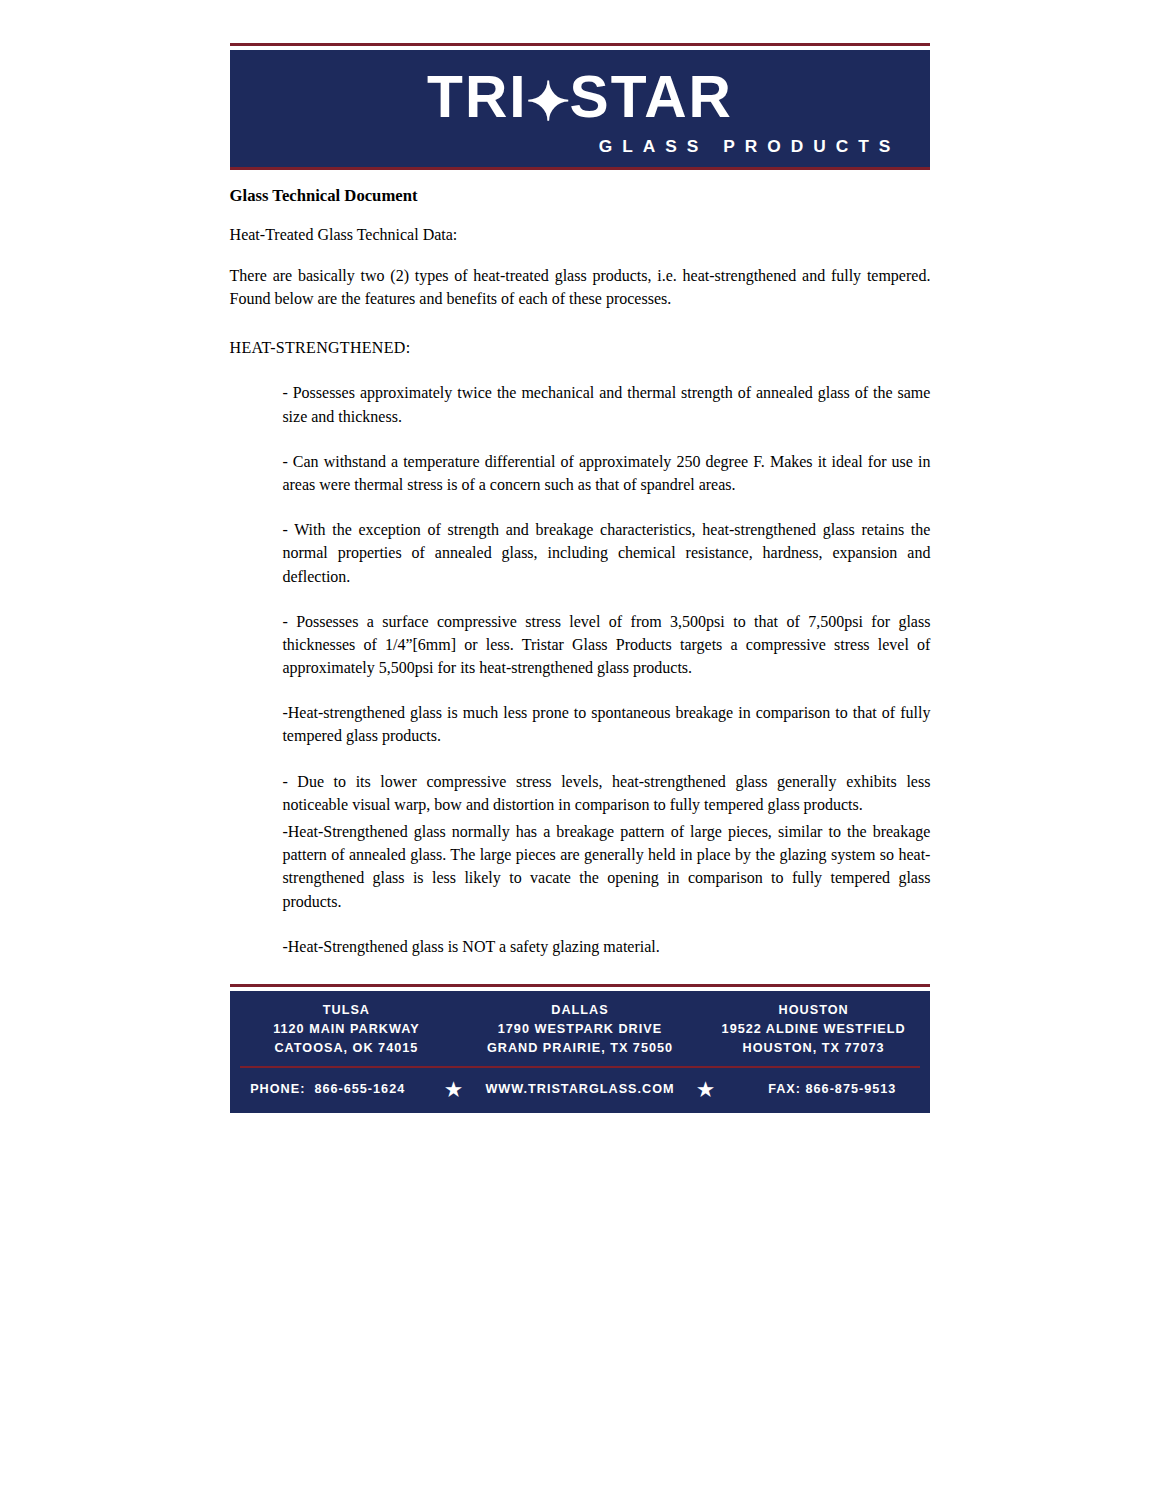TRI✦STAR
GLASS PRODUCTS
Glass Technical Document
Heat-Treated Glass Technical Data:
There are basically two (2) types of heat-treated glass products, i.e. heat-strengthened and fully tempered. Found below are the features and benefits of each of these processes.
HEAT-STRENGTHENED:
- Possesses approximately twice the mechanical and thermal strength of annealed glass of the same size and thickness.
- Can withstand a temperature differential of approximately 250 degree F. Makes it ideal for use in areas were thermal stress is of a concern such as that of spandrel areas.
- With the exception of strength and breakage characteristics, heat-strengthened glass retains the normal properties of annealed glass, including chemical resistance, hardness, expansion and deflection.
- Possesses a surface compressive stress level of from 3,500psi to that of 7,500psi for glass thicknesses of 1/4”[6mm] or less. Tristar Glass Products targets a compressive stress level of approximately 5,500psi for its heat-strengthened glass products.
-Heat-strengthened glass is much less prone to spontaneous breakage in comparison to that of fully tempered glass products.
- Due to its lower compressive stress levels, heat-strengthened glass generally exhibits less noticeable visual warp, bow and distortion in comparison to fully tempered glass products.
-Heat-Strengthened glass normally has a breakage pattern of large pieces, similar to the breakage pattern of annealed glass. The large pieces are generally held in place by the glazing system so heat-strengthened glass is less likely to vacate the opening in comparison to fully tempered glass products.
-Heat-Strengthened glass is NOT a safety glazing material.
TULSA
1120 MAIN PARKWAY
CATOOSA, OK 74015
DALLAS
1790 WESTPARK DRIVE
GRAND PRAIRIE, TX 75050
HOUSTON
19522 ALDINE WESTFIELD
HOUSTON, TX 77073
PHONE: 866-655-1624
★
WWW.TRISTARGLASS.COM
★
FAX: 866-875-9513